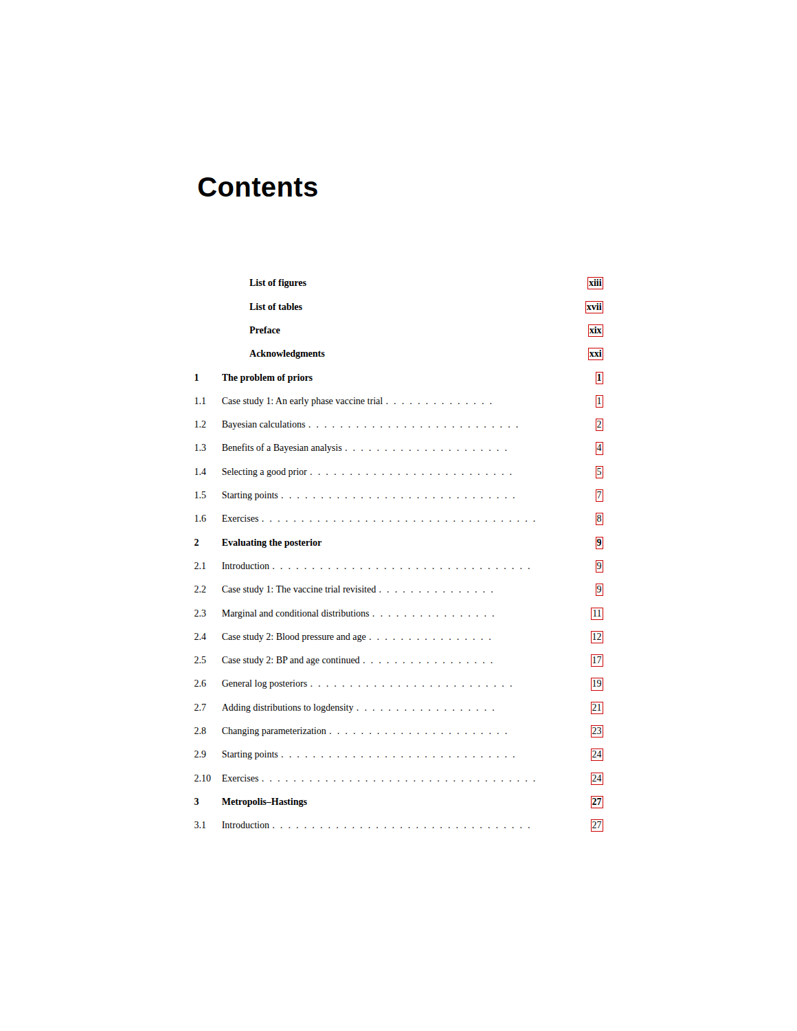Contents
| | List of figures | xiii |
| | List of tables | xvii |
| | Preface | xix |
| | Acknowledgments | xxi |
| 1 | The problem of priors | 1 |
| 1.1 | Case study 1: An early phase vaccine trial . . . . . . . . . . . . . . | 1 |
| 1.2 | Bayesian calculations . . . . . . . . . . . . . . . . . . . . . . . . . . . | 2 |
| 1.3 | Benefits of a Bayesian analysis . . . . . . . . . . . . . . . . . . . . . | 4 |
| 1.4 | Selecting a good prior . . . . . . . . . . . . . . . . . . . . . . . . . . | 5 |
| 1.5 | Starting points . . . . . . . . . . . . . . . . . . . . . . . . . . . . . . | 7 |
| 1.6 | Exercises . . . . . . . . . . . . . . . . . . . . . . . . . . . . . . . . . . . | 8 |
| 2 | Evaluating the posterior | 9 |
| 2.1 | Introduction . . . . . . . . . . . . . . . . . . . . . . . . . . . . . . . . . | 9 |
| 2.2 | Case study 1: The vaccine trial revisited . . . . . . . . . . . . . . . | 9 |
| 2.3 | Marginal and conditional distributions . . . . . . . . . . . . . . . . | 11 |
| 2.4 | Case study 2: Blood pressure and age . . . . . . . . . . . . . . . . | 12 |
| 2.5 | Case study 2: BP and age continued . . . . . . . . . . . . . . . . . | 17 |
| 2.6 | General log posteriors . . . . . . . . . . . . . . . . . . . . . . . . . . | 19 |
| 2.7 | Adding distributions to logdensity . . . . . . . . . . . . . . . . . . | 21 |
| 2.8 | Changing parameterization . . . . . . . . . . . . . . . . . . . . . . . | 23 |
| 2.9 | Starting points . . . . . . . . . . . . . . . . . . . . . . . . . . . . . . | 24 |
| 2.10 | Exercises . . . . . . . . . . . . . . . . . . . . . . . . . . . . . . . . . . . | 24 |
| 3 | Metropolis–Hastings | 27 |
| 3.1 | Introduction . . . . . . . . . . . . . . . . . . . . . . . . . . . . . . . . . | 27 |